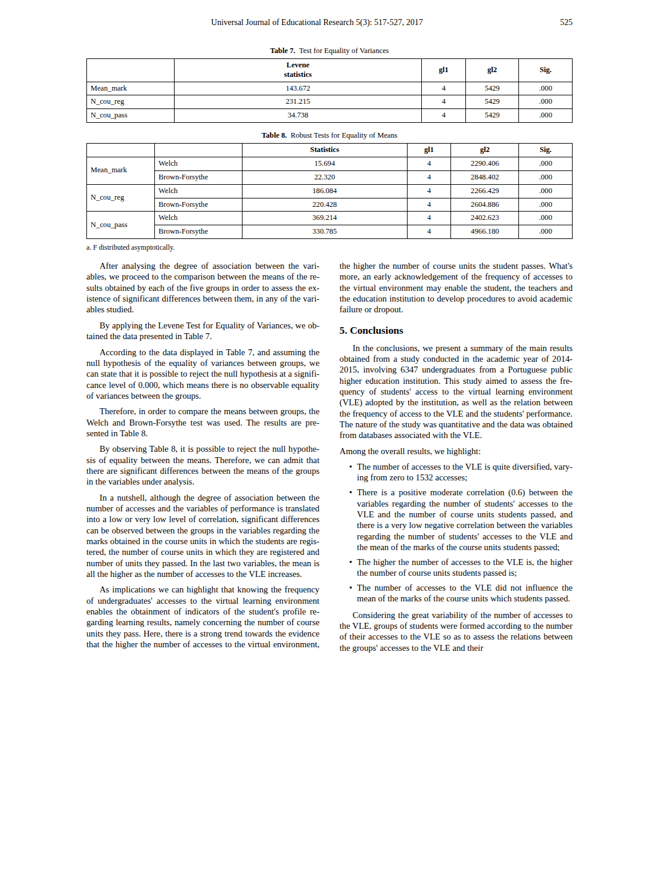Universal Journal of Educational Research 5(3): 517-527, 2017
525
Table 7. Test for Equality of Variances
| | Levene statistics | gl1 | gl2 | Sig. |
| --- | --- | --- | --- | --- |
| Mean_mark | 143.672 | 4 | 5429 | .000 |
| N_cou_reg | 231.215 | 4 | 5429 | .000 |
| N_cou_pass | 34.738 | 4 | 5429 | .000 |
Table 8. Robust Tests for Equality of Means
| | | Statistics | gl1 | gl2 | Sig. |
| --- | --- | --- | --- | --- | --- |
| Mean_mark | Welch | 15.694 | 4 | 2290.406 | .000 |
| Brown-Forsythe | 22.320 | 4 | 2848.402 | .000 |
| N_cou_reg | Welch | 186.084 | 4 | 2266.429 | .000 |
| Brown-Forsythe | 220.428 | 4 | 2604.886 | .000 |
| N_cou_pass | Welch | 369.214 | 4 | 2402.623 | .000 |
| Brown-Forsythe | 330.785 | 4 | 4966.180 | .000 |
a. F distributed asymptotically.
After analysing the degree of association between the variables, we proceed to the comparison between the means of the results obtained by each of the five groups in order to assess the existence of significant differences between them, in any of the variables studied.
By applying the Levene Test for Equality of Variances, we obtained the data presented in Table 7.
According to the data displayed in Table 7, and assuming the null hypothesis of the equality of variances between groups, we can state that it is possible to reject the null hypothesis at a significance level of 0.000, which means there is no observable equality of variances between the groups.
Therefore, in order to compare the means between groups, the Welch and Brown-Forsythe test was used. The results are presented in Table 8.
By observing Table 8, it is possible to reject the null hypothesis of equality between the means. Therefore, we can admit that there are significant differences between the means of the groups in the variables under analysis.
In a nutshell, although the degree of association between the number of accesses and the variables of performance is translated into a low or very low level of correlation, significant differences can be observed between the groups in the variables regarding the marks obtained in the course units in which the students are registered, the number of course units in which they are registered and number of units they passed. In the last two variables, the mean is all the higher as the number of accesses to the VLE increases.
As implications we can highlight that knowing the frequency of undergraduates' accesses to the virtual learning environment enables the obtainment of indicators of the student's profile regarding learning results, namely concerning the number of course units they pass. Here, there is a strong trend towards the evidence that the higher the number of accesses to the virtual environment, the higher the number of course units the student passes. What's more, an early acknowledgement of the frequency of accesses to the virtual environment may enable the student, the teachers and the education institution to develop procedures to avoid academic failure or dropout.
5. Conclusions
In the conclusions, we present a summary of the main results obtained from a study conducted in the academic year of 2014-2015, involving 6347 undergraduates from a Portuguese public higher education institution. This study aimed to assess the frequency of students' access to the virtual learning environment (VLE) adopted by the institution, as well as the relation between the frequency of access to the VLE and the students' performance. The nature of the study was quantitative and the data was obtained from databases associated with the VLE.
Among the overall results, we highlight:
The number of accesses to the VLE is quite diversified, varying from zero to 1532 accesses;
There is a positive moderate correlation (0.6) between the variables regarding the number of students' accesses to the VLE and the number of course units students passed, and there is a very low negative correlation between the variables regarding the number of students' accesses to the VLE and the mean of the marks of the course units students passed;
The higher the number of accesses to the VLE is, the higher the number of course units students passed is;
The number of accesses to the VLE did not influence the mean of the marks of the course units which students passed.
Considering the great variability of the number of accesses to the VLE, groups of students were formed according to the number of their accesses to the VLE so as to assess the relations between the groups' accesses to the VLE and their